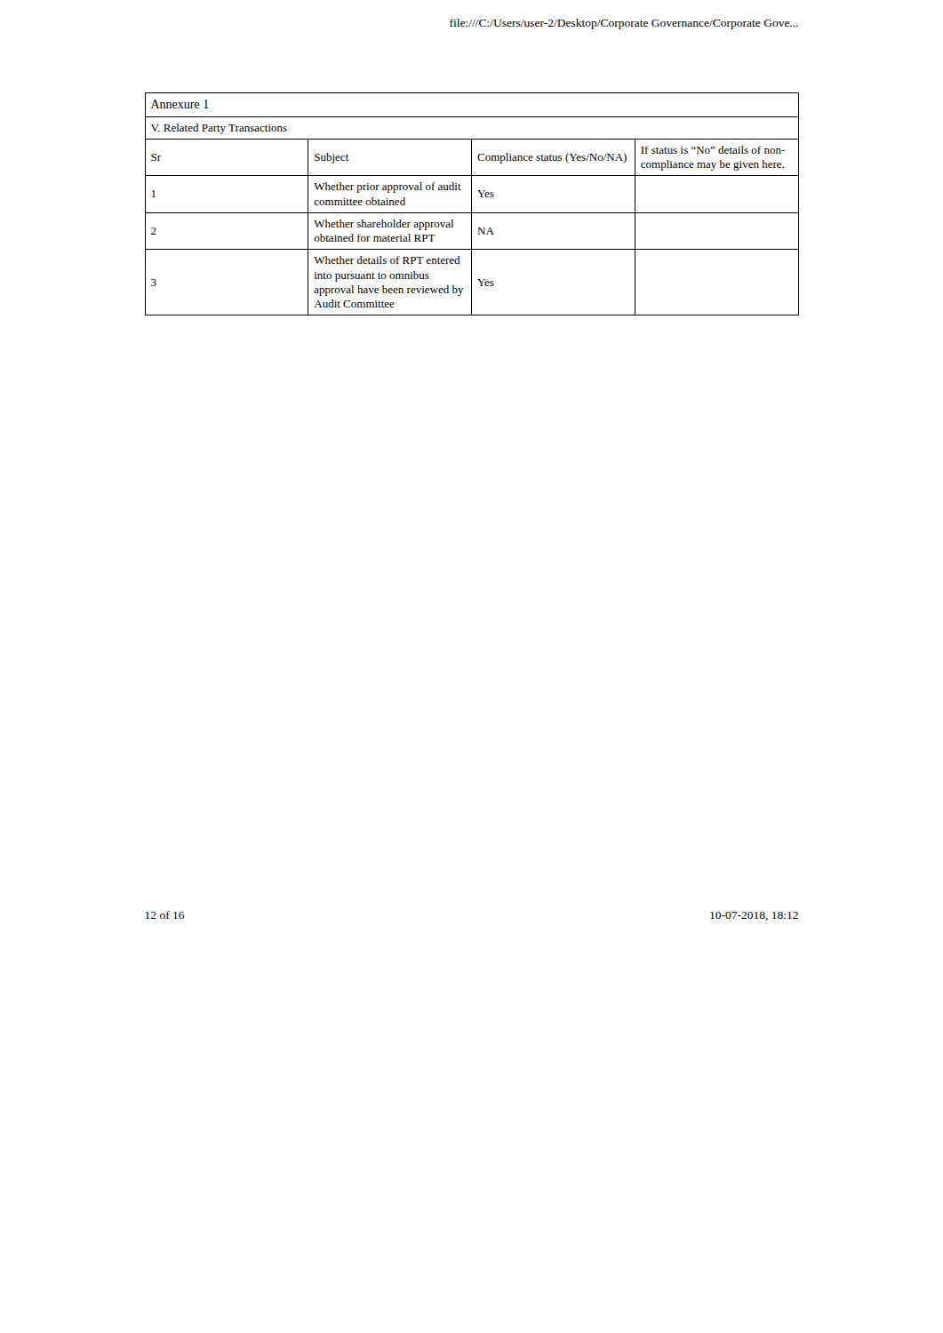file:///C:/Users/user-2/Desktop/Corporate Governance/Corporate Gove...
| Annexure 1 |
| V. Related Party Transactions |
| Sr | Subject | Compliance status (Yes/No/NA) | If status is “No” details of non-compliance may be given here. |
| 1 | Whether prior approval of audit committee obtained | Yes | |
| 2 | Whether shareholder approval obtained for material RPT | NA | |
| 3 | Whether details of RPT entered into pursuant to omnibus approval have been reviewed by Audit Committee | Yes | |
12 of 16 10-07-2018, 18:12